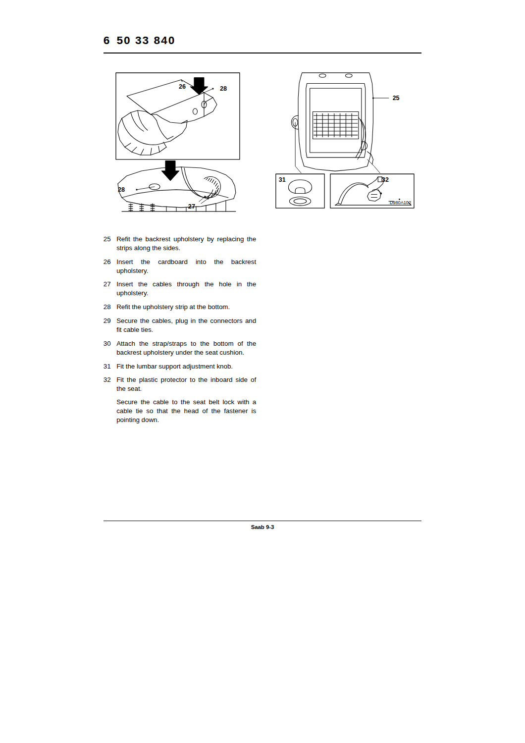6 50 33 840
26 28 28 27
25 31 32 D980A102
25
Refit the backrest upholstery by replacing the strips along the sides.
26
Insert the cardboard into the backrest upholstery.
27
Insert the cables through the hole in the upholstery.
28
Refit the upholstery strip at the bottom.
29
Secure the cables, plug in the connectors and fit cable ties.
30
Attach the strap/straps to the bottom of the backrest upholstery under the seat cushion.
31
Fit the lumbar support adjustment knob.
32
Fit the plastic protector to the inboard side of the seat.
Secure the cable to the seat belt lock with a cable tie so that the head of the fastener is pointing down.
Saab 9-3